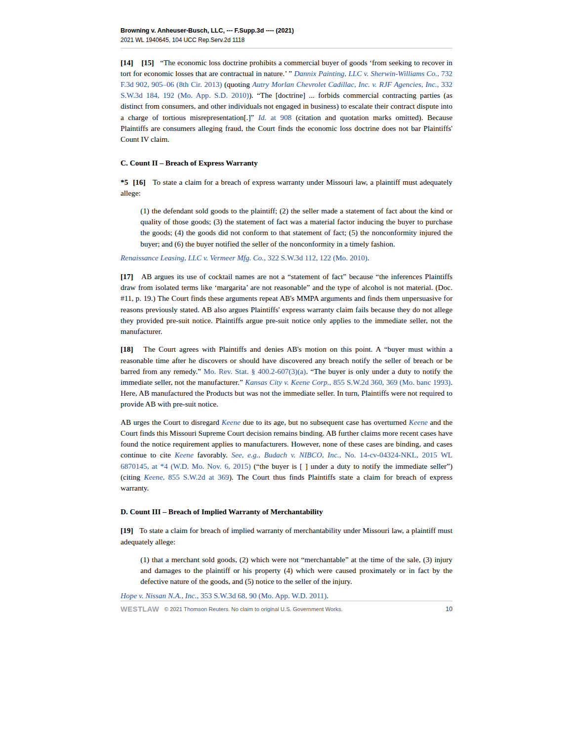Browning v. Anheuser-Busch, LLC, --- F.Supp.3d ---- (2021)
2021 WL 1940645, 104 UCC Rep.Serv.2d 1118
[14] [15] “The economic loss doctrine prohibits a commercial buyer of goods ‘from seeking to recover in tort for economic losses that are contractual in nature.’ ” Dannix Painting, LLC v. Sherwin-Williams Co., 732 F.3d 902, 905–06 (8th Cir. 2013) (quoting Autry Morlan Chevrolet Cadillac, Inc. v. RJF Agencies, Inc., 332 S.W.3d 184, 192 (Mo. App. S.D. 2010)). “The [doctrine] ... forbids commercial contracting parties (as distinct from consumers, and other individuals not engaged in business) to escalate their contract dispute into a charge of tortious misrepresentation[.]” Id. at 908 (citation and quotation marks omitted). Because Plaintiffs are consumers alleging fraud, the Court finds the economic loss doctrine does not bar Plaintiffs' Count IV claim.
C. Count II – Breach of Express Warranty
*5 [16] To state a claim for a breach of express warranty under Missouri law, a plaintiff must adequately allege:
(1) the defendant sold goods to the plaintiff; (2) the seller made a statement of fact about the kind or quality of those goods; (3) the statement of fact was a material factor inducing the buyer to purchase the goods; (4) the goods did not conform to that statement of fact; (5) the nonconformity injured the buyer; and (6) the buyer notified the seller of the nonconformity in a timely fashion.
Renaissance Leasing, LLC v. Vermeer Mfg. Co., 322 S.W.3d 112, 122 (Mo. 2010).
[17] AB argues its use of cocktail names are not a “statement of fact” because “the inferences Plaintiffs draw from isolated terms like ‘margarita’ are not reasonable” and the type of alcohol is not material. (Doc. #11, p. 19.) The Court finds these arguments repeat AB's MMPA arguments and finds them unpersuasive for reasons previously stated. AB also argues Plaintiffs' express warranty claim fails because they do not allege they provided pre-suit notice. Plaintiffs argue pre-suit notice only applies to the immediate seller, not the manufacturer.
[18] The Court agrees with Plaintiffs and denies AB's motion on this point. A “buyer must within a reasonable time after he discovers or should have discovered any breach notify the seller of breach or be barred from any remedy.” Mo. Rev. Stat. § 400.2-607(3)(a). “The buyer is only under a duty to notify the immediate seller, not the manufacturer.” Kansas City v. Keene Corp., 855 S.W.2d 360, 369 (Mo. banc 1993). Here, AB manufactured the Products but was not the immediate seller. In turn, Plaintiffs were not required to provide AB with pre-suit notice.
AB urges the Court to disregard Keene due to its age, but no subsequent case has overturned Keene and the Court finds this Missouri Supreme Court decision remains binding. AB further claims more recent cases have found the notice requirement applies to manufacturers. However, none of these cases are binding, and cases continue to cite Keene favorably. See, e.g., Budach v. NIBCO, Inc., No. 14-cv-04324-NKL, 2015 WL 6870145, at *4 (W.D. Mo. Nov. 6, 2015) (“the buyer is [ ] under a duty to notify the immediate seller”) (citing Keene, 855 S.W.2d at 369). The Court thus finds Plaintiffs state a claim for breach of express warranty.
D. Count III – Breach of Implied Warranty of Merchantability
[19] To state a claim for breach of implied warranty of merchantability under Missouri law, a plaintiff must adequately allege:
(1) that a merchant sold goods, (2) which were not “merchantable” at the time of the sale, (3) injury and damages to the plaintiff or his property (4) which were caused proximately or in fact by the defective nature of the goods, and (5) notice to the seller of the injury.
Hope v. Nissan N.A., Inc., 353 S.W.3d 68, 90 (Mo. App. W.D. 2011).
WESTLAW © 2021 Thomson Reuters. No claim to original U.S. Government Works. 10